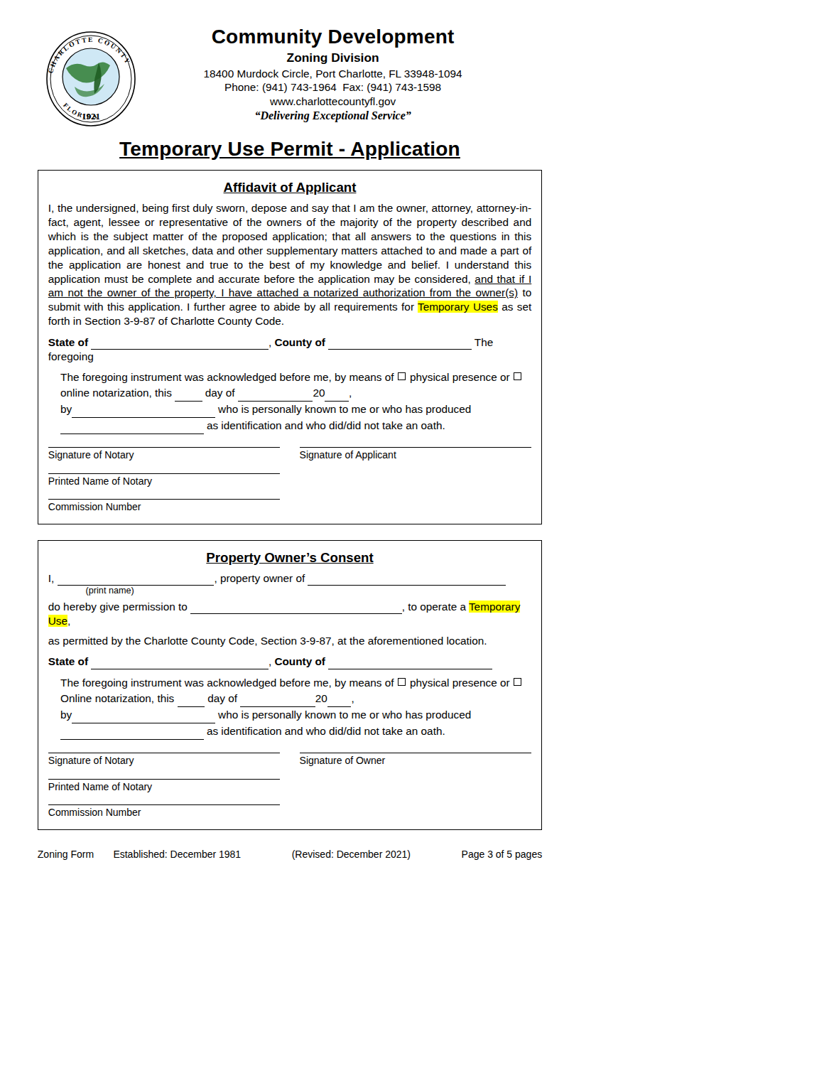CHARLOTTE COUNTY FLORIDA 1921
Community Development
Zoning Division
18400 Murdock Circle, Port Charlotte, FL 33948-1094
Phone: (941) 743-1964 Fax: (941) 743-1598
www.charlottecountyfl.gov
“Delivering Exceptional Service”
Temporary Use Permit - Application
Affidavit of Applicant
I, the undersigned, being first duly sworn, depose and say that I am the owner, attorney, attorney-in-fact, agent, lessee or representative of the owners of the majority of the property described and which is the subject matter of the proposed application; that all answers to the questions in this application, and all sketches, data and other supplementary matters attached to and made a part of the application are honest and true to the best of my knowledge and belief. I understand this application must be complete and accurate before the application may be considered, and that if I am not the owner of the property, I have attached a notarized authorization from the owner(s) to submit with this application. I further agree to abide by all requirements for Temporary Uses as set forth in Section 3-9-87 of Charlotte County Code.
State of , County of The foregoing
The foregoing instrument was acknowledged before me, by means of physical presence or online notarization, this day of 20 ,
by who is personally known to me or who has produced
as identification and who did/did not take an oath.
| Signature of Notary Printed Name of Notary Commission Number | | Signature of Applicant |
Property Owner’s Consent
I, , property owner of
(print name)
do hereby give permission to , to operate a Temporary Use,
as permitted by the Charlotte County Code, Section 3-9-87, at the aforementioned location.
State of , County of
The foregoing instrument was acknowledged before me, by means of physical presence or Online notarization, this day of 20 ,
by who is personally known to me or who has produced
as identification and who did/did not take an oath.
| Signature of Notary Printed Name of Notary Commission Number | | Signature of Owner |
Zoning Form Established: December 1981
(Revised: December 2021)
Page 3 of 5 pages